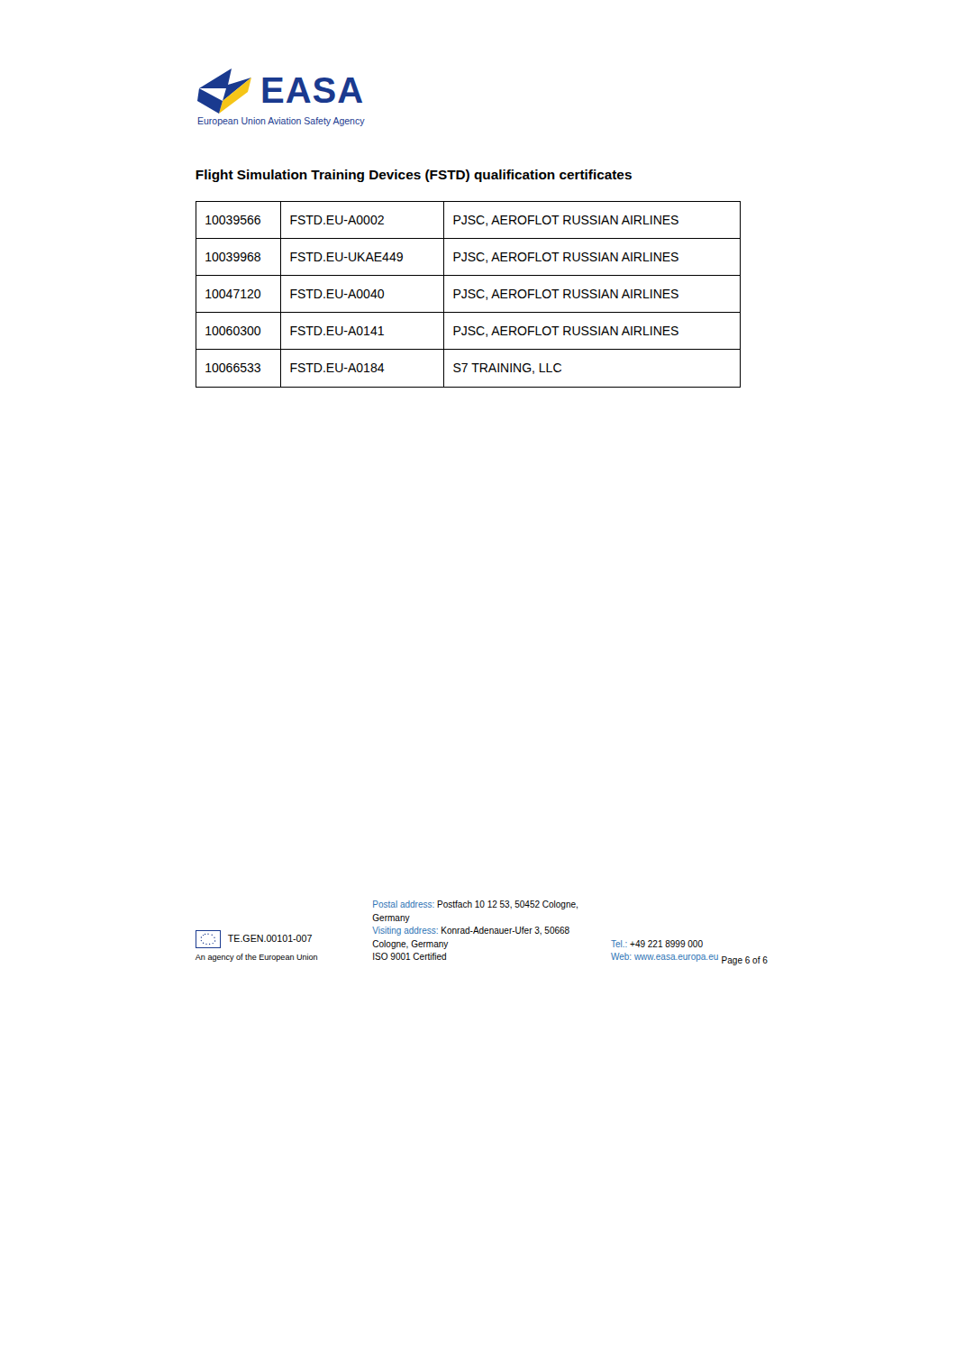EASA European Union Aviation Safety Agency
Flight Simulation Training Devices (FSTD) qualification certificates
| 10039566 | FSTD.EU-A0002 | PJSC, AEROFLOT RUSSIAN AIRLINES |
| 10039968 | FSTD.EU-UKAE449 | PJSC, AEROFLOT RUSSIAN AIRLINES |
| 10047120 | FSTD.EU-A0040 | PJSC, AEROFLOT RUSSIAN AIRLINES |
| 10060300 | FSTD.EU-A0141 | PJSC, AEROFLOT RUSSIAN AIRLINES |
| 10066533 | FSTD.EU-A0184 | S7 TRAINING, LLC |
TE.GEN.00101-007
An agency of the European Union
Postal address: Postfach 10 12 53, 50452 Cologne, Germany
Visiting address: Konrad-Adenauer-Ufer 3, 50668 Cologne, Germany
ISO 9001 Certified
Tel.: +49 221 8999 000
Web: www.easa.europa.eu
Page 6 of 6